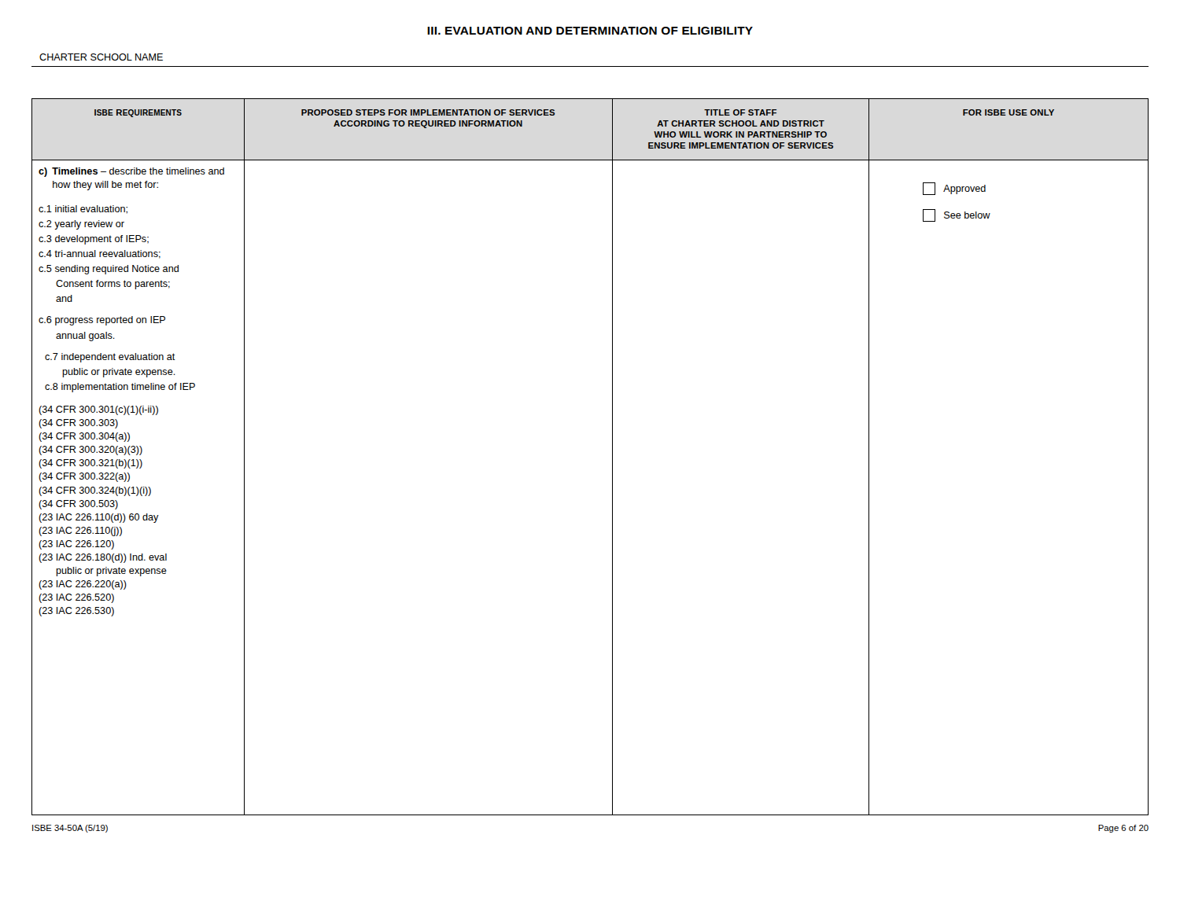III. EVALUATION AND DETERMINATION OF ELIGIBILITY
CHARTER SCHOOL NAME
| I SBE R EQUIREMENTS | PROPOSED STEPS FOR IMPLEMENTATION OF SERVICES ACCORDING TO REQUIRED INFORMATION | TITLE OF STAFF AT CHARTER SCHOOL AND DISTRICT WHO WILL WORK IN PARTNERSHIP TO ENSURE IMPLEMENTATION OF SERVICES | FOR ISBE USE ONLY |
| --- | --- | --- | --- |
| c) Timelines – describe the timelines and how they will be met for: c.1 initial evaluation; c.2 yearly review or c.3 development of IEPs; c.4 tri-annual reevaluations; c.5 sending required Notice and Consent forms to parents; and c.6 progress reported on IEP annual goals. c.7 independent evaluation at public or private expense. c.8 implementation timeline of IEP (34 CFR 300.301(c)(1)(i-ii)) (34 CFR 300.303) (34 CFR 300.304(a)) (34 CFR 300.320(a)(3)) (34 CFR 300.321(b)(1)) (34 CFR 300.322(a)) (34 CFR 300.324(b)(1)(i)) (34 CFR 300.503) (23 IAC 226.110(d)) 60 day (23 IAC 226.110(j)) (23 IAC 226.120) (23 IAC 226.180(d)) Ind. eval public or private expense (23 IAC 226.220(a)) (23 IAC 226.520) (23 IAC 226.530) | | | Approved See below |
ISBE 34-50A (5/19) Page 6 of 20